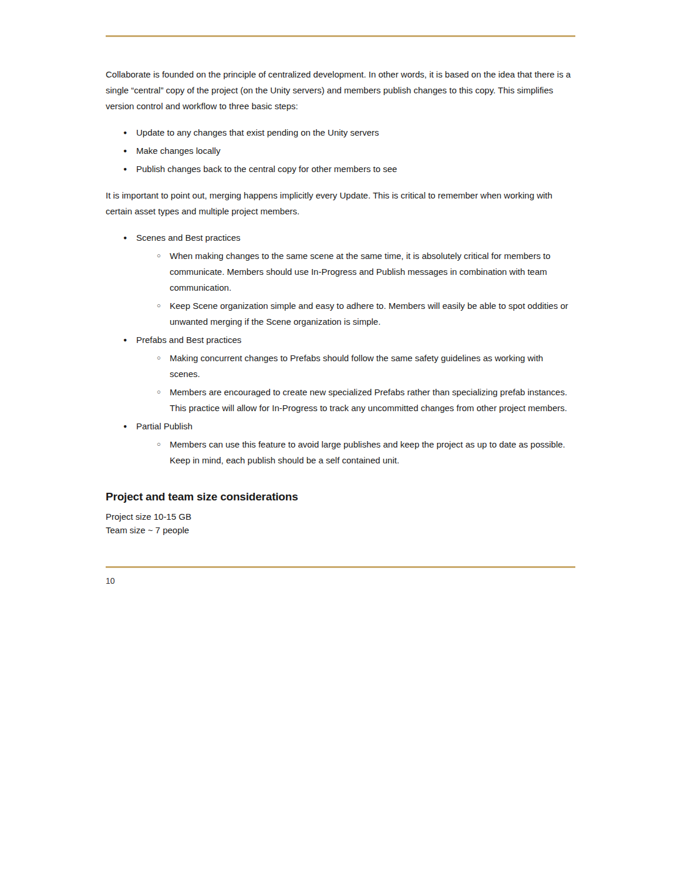Collaborate is founded on the principle of centralized development. In other words, it is based on the idea that there is a single “central” copy of the project (on the Unity servers) and members publish changes to this copy. This simplifies version control and workflow to three basic steps:
Update to any changes that exist pending on the Unity servers
Make changes locally
Publish changes back to the central copy for other members to see
It is important to point out, merging happens implicitly every Update. This is critical to remember when working with certain asset types and multiple project members.
Scenes and Best practices
When making changes to the same scene at the same time, it is absolutely critical for members to communicate. Members should use In-Progress and Publish messages in combination with team communication.
Keep Scene organization simple and easy to adhere to. Members will easily be able to spot oddities or unwanted merging if the Scene organization is simple.
Prefabs and Best practices
Making concurrent changes to Prefabs should follow the same safety guidelines as working with scenes.
Members are encouraged to create new specialized Prefabs rather than specializing prefab instances. This practice will allow for In-Progress to track any uncommitted changes from other project members.
Partial Publish
Members can use this feature to avoid large publishes and keep the project as up to date as possible. Keep in mind, each publish should be a self contained unit.
Project and team size considerations
Project size 10-15 GB
Team size ~ 7 people
10